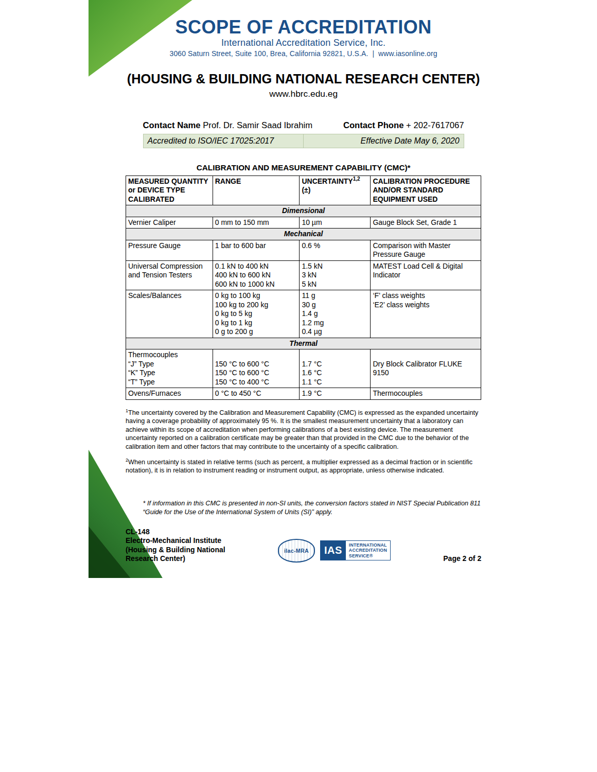SCOPE OF ACCREDITATION
International Accreditation Service, Inc.
3060 Saturn Street, Suite 100, Brea, California 92821, U.S.A. | www.iasonline.org
(HOUSING & BUILDING NATIONAL RESEARCH CENTER)
www.hbrc.edu.eg
Contact Name Prof. Dr. Samir Saad Ibrahim
Contact Phone + 202-7617067
Accredited to ISO/IEC 17025:2017
Effective Date May 6, 2020
CALIBRATION AND MEASUREMENT CAPABILITY (CMC)*
| MEASURED QUANTITY or DEVICE TYPE CALIBRATED | RANGE | UNCERTAINTY 1,2 (±) | CALIBRATION PROCEDURE AND/OR STANDARD EQUIPMENT USED |
| --- | --- | --- | --- |
| Dimensional |
| Vernier Caliper | 0 mm to 150 mm | 10 µm | Gauge Block Set, Grade 1 |
| Mechanical |
| Pressure Gauge | 1 bar to 600 bar | 0.6 % | Comparison with Master Pressure Gauge |
| Universal Compression and Tension Testers | 0.1 kN to 400 kN 400 kN to 600 kN 600 kN to 1000 kN | 1.5 kN 3 kN 5 kN | MATEST Load Cell & Digital Indicator |
| Scales/Balances | 0 kg to 100 kg 100 kg to 200 kg 0 kg to 5 kg 0 kg to 1 kg 0 g to 200 g | 11 g 30 g 1.4 g 1.2 mg 0.4 µg | ‘F’ class weights ‘E2’ class weights |
| Thermal |
| Thermocouples “J” Type “K” Type “T” Type | 150 °C to 600 °C 150 °C to 600 °C 150 °C to 400 °C | 1.7 °C 1.6 °C 1.1 °C | Dry Block Calibrator FLUKE 9150 |
| Ovens/Furnaces | 0 °C to 450 °C | 1.9 °C | Thermocouples |
1The uncertainty covered by the Calibration and Measurement Capability (CMC) is expressed as the expanded uncertainty having a coverage probability of approximately 95 %. It is the smallest measurement uncertainty that a laboratory can achieve within its scope of accreditation when performing calibrations of a best existing device. The measurement uncertainty reported on a calibration certificate may be greater than that provided in the CMC due to the behavior of the calibration item and other factors that may contribute to the uncertainty of a specific calibration.
2When uncertainty is stated in relative terms (such as percent, a multiplier expressed as a decimal fraction or in scientific notation), it is in relation to instrument reading or instrument output, as appropriate, unless otherwise indicated.
* If information in this CMC is presented in non-SI units, the conversion factors stated in NIST Special Publication 811 “Guide for the Use of the International System of Units (SI)” apply.
CL-148
Electro-Mechanical Institute
(Housing & Building National
Research Center)
ilac-MRA
IAS
INTERNATIONAL ACCREDITATION SERVICE®
Page 2 of 2